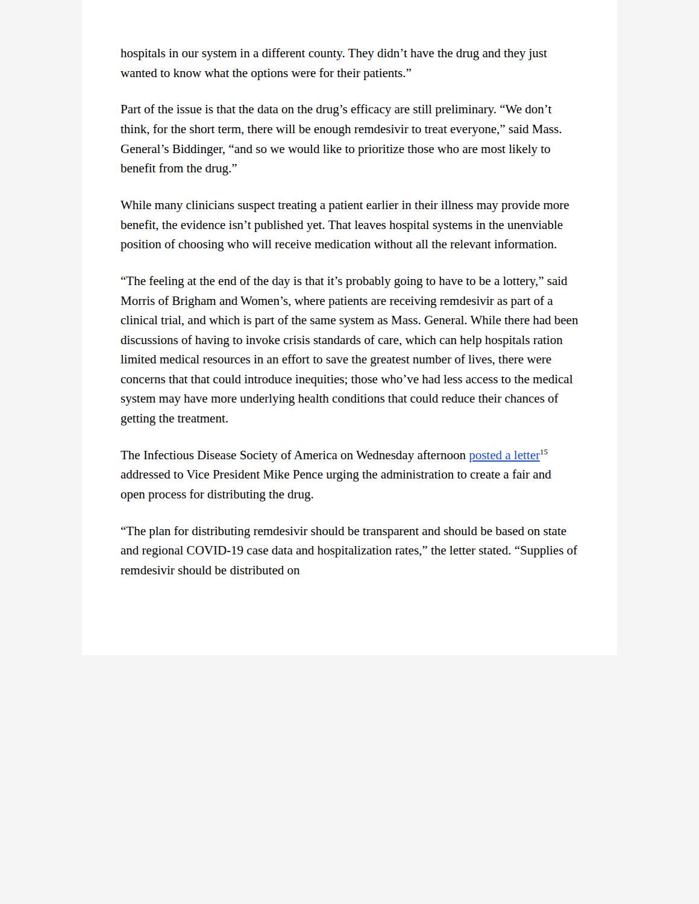hospitals in our system in a different county. They didn’t have the drug and they just wanted to know what the options were for their patients.”
Part of the issue is that the data on the drug’s efficacy are still preliminary. “We don’t think, for the short term, there will be enough remdesivir to treat everyone,” said Mass. General’s Biddinger, “and so we would like to prioritize those who are most likely to benefit from the drug.”
While many clinicians suspect treating a patient earlier in their illness may provide more benefit, the evidence isn’t published yet. That leaves hospital systems in the unenviable position of choosing who will receive medication without all the relevant information.
“The feeling at the end of the day is that it’s probably going to have to be a lottery,” said Morris of Brigham and Women’s, where patients are receiving remdesivir as part of a clinical trial, and which is part of the same system as Mass. General. While there had been discussions of having to invoke crisis standards of care, which can help hospitals ration limited medical resources in an effort to save the greatest number of lives, there were concerns that that could introduce inequities; those who’ve had less access to the medical system may have more underlying health conditions that could reduce their chances of getting the treatment.
The Infectious Disease Society of America on Wednesday afternoon posted a letter15 addressed to Vice President Mike Pence urging the administration to create a fair and open process for distributing the drug.
“The plan for distributing remdesivir should be transparent and should be based on state and regional COVID-19 case data and hospitalization rates,” the letter stated. “Supplies of remdesivir should be distributed on